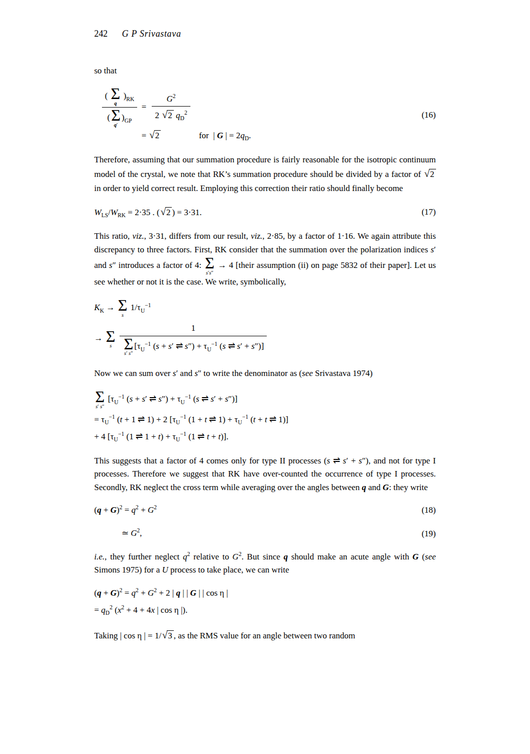242 G P Srivastava
so that
( Σq )RK (Σq′)GP = G2 2 √2 qD2 = √2 for | G | = 2qD. (16)
Therefore, assuming that our summation procedure is fairly reasonable for the isotropic continuum model of the crystal, we note that RK’s summation procedure should be divided by a factor of √2 in order to yield correct result. Employing this correction their ratio should finally become
WLS/WRK = 2·35 . (√2) = 3·31. (17)
This ratio, viz., 3·31, differs from our result, viz., 2·85, by a factor of 1·16. We again attribute this discrepancy to three factors. First, RK consider that the summation over the polarization indices s′ and s″ introduces a factor of 4: Σs′s″ → 4 [their assumption (ii) on page 5832 of their paper]. Let us see whether or not it is the case. We write, symbolically,
KK → Σs 1/τU−1 → Σs 1 Σs′ s″[τU−1 (s + s′ ⇌ s″) + τU−1 (s ⇌ s′ + s″)]
Now we can sum over s′ and s″ to write the denominator as (see Srivastava 1974)
Σs′ s″ [τU−1 (s + s′ ⇌ s″) + τU−1 (s ⇌ s′ + s″)] = τU−1 (t + 1 ⇌ 1) + 2 [τU−1 (1 + t ⇌ 1) + τU−1 (t + t ⇌ 1)] + 4 [τU−1 (1 ⇌ 1 + t) + τU−1 (1 ⇌ t + t)].
This suggests that a factor of 4 comes only for type II processes (s ⇌ s′ + s″), and not for type I processes. Therefore we suggest that RK have over-counted the occurrence of type I processes. Secondly, RK neglect the cross term while averaging over the angles between q and G: they write
(q + G)2 = q2 + G2 (18)
≃ G2, (19)
i.e., they further neglect q2 relative to G2. But since q should make an acute angle with G (see Simons 1975) for a U process to take place, we can write
(q + G)2 = q2 + G2 + 2 | q | | G | | cos η | = qD2 (x2 + 4 + 4x | cos η |).
Taking | cos η | = 1/√3, as the RMS value for an angle between two random